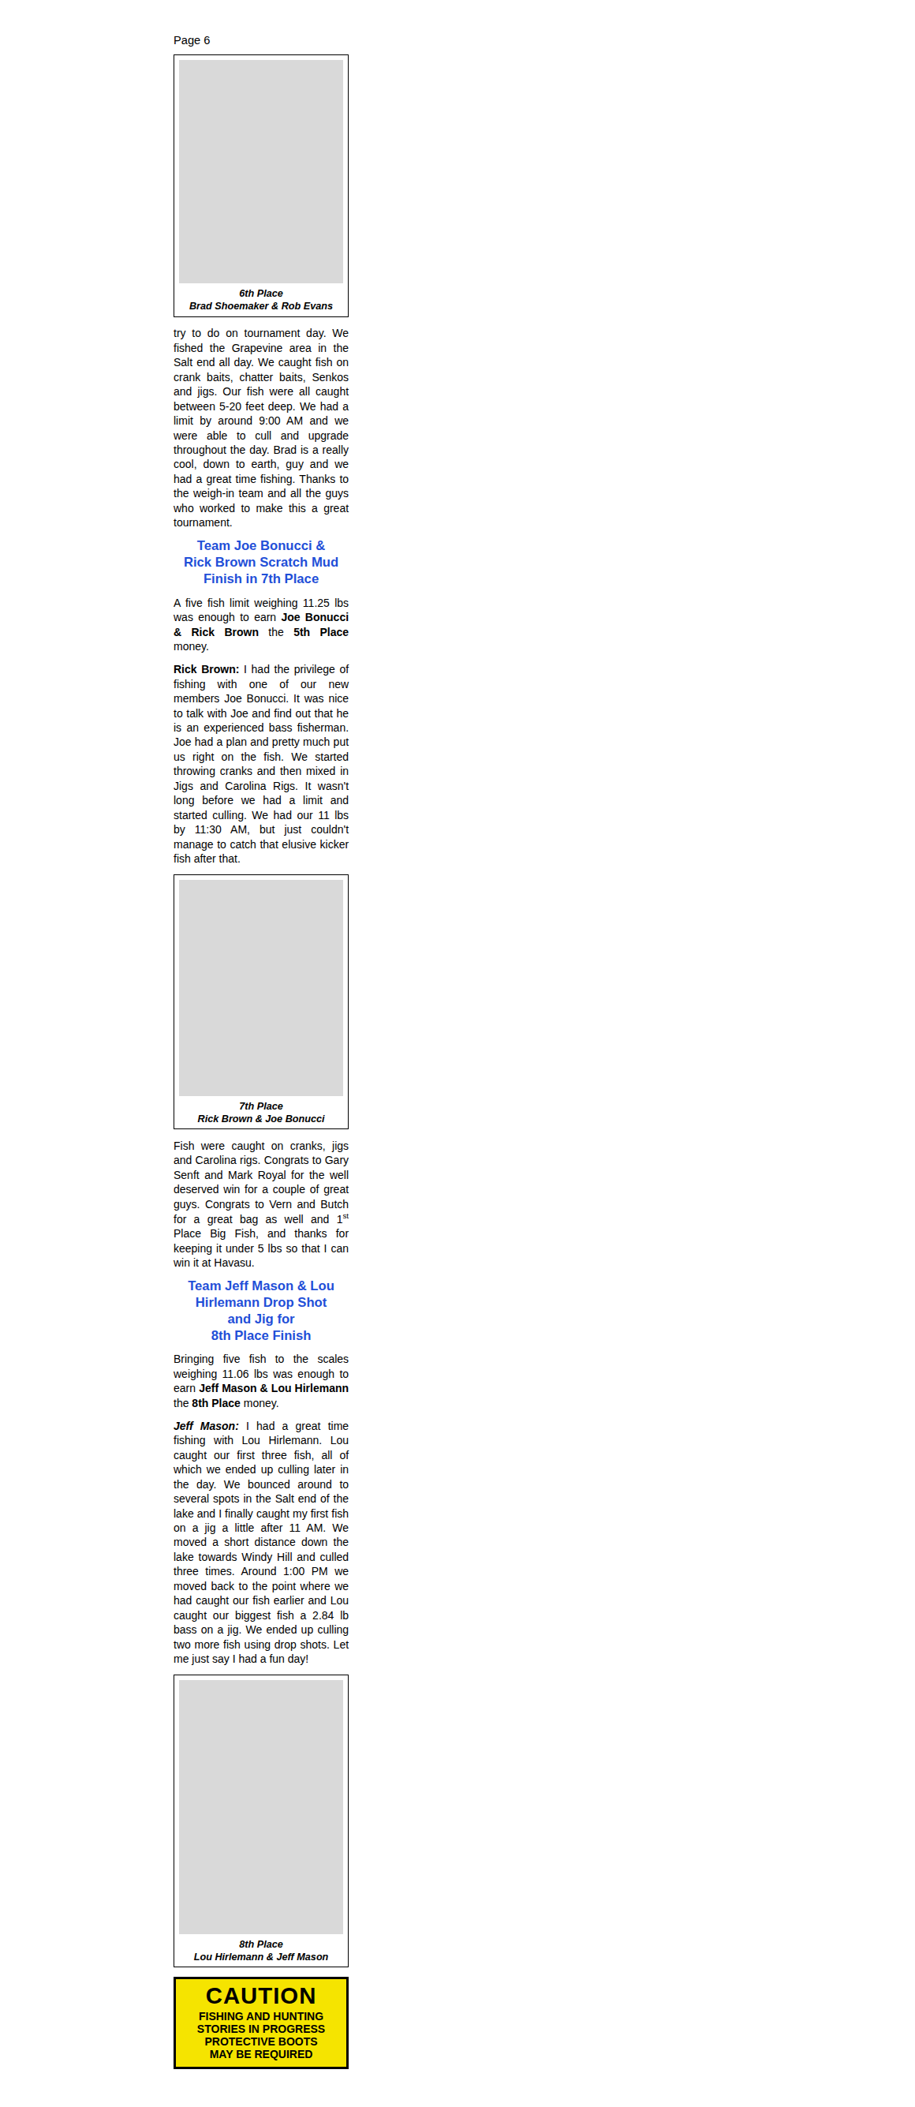Page 6
6th Place
Brad Shoemaker & Rob Evans
try to do on tournament day. We fished the Grapevine area in the Salt end all day. We caught fish on crank baits, chatter baits, Senkos and jigs. Our fish were all caught between 5-20 feet deep. We had a limit by around 9:00 AM and we were able to cull and upgrade throughout the day. Brad is a really cool, down to earth, guy and we had a great time fishing. Thanks to the weigh-in team and all the guys who worked to make this a great tournament.
Team Joe Bonucci &
Rick Brown Scratch Mud
Finish in 7th Place
A five fish limit weighing 11.25 lbs was enough to earn Joe Bonucci & Rick Brown the 5th Place money.
Rick Brown: I had the privilege of fishing with one of our new members Joe Bonucci. It was nice to talk with Joe and find out that he is an experienced bass fisherman. Joe had a plan and pretty much put us right on the fish. We started throwing cranks and then mixed in Jigs and Carolina Rigs. It wasn't long before we had a limit and started culling. We had our 11 lbs by 11:30 AM, but just couldn't manage to catch that elusive kicker fish after that.
7th Place
Rick Brown & Joe Bonucci
Fish were caught on cranks, jigs and Carolina rigs. Congrats to Gary Senft and Mark Royal for the well deserved win for a couple of great guys. Congrats to Vern and Butch for a great bag as well and 1st Place Big Fish, and thanks for keeping it under 5 lbs so that I can win it at Havasu.
Team Jeff Mason & Lou
Hirlemann Drop Shot
and Jig for
8th Place Finish
Bringing five fish to the scales weighing 11.06 lbs was enough to earn Jeff Mason & Lou Hirlemann the 8th Place money.
Jeff Mason: I had a great time fishing with Lou Hirlemann. Lou caught our first three fish, all of which we ended up culling later in the day. We bounced around to several spots in the Salt end of the lake and I finally caught my first fish on a jig a little after 11 AM. We moved a short distance down the lake towards Windy Hill and culled three times. Around 1:00 PM we moved back to the point where we had caught our fish earlier and Lou caught our biggest fish a 2.84 lb bass on a jig. We ended up culling two more fish using drop shots. Let me just say I had a fun day!
8th Place
Lou Hirlemann & Jeff Mason
CAUTION
FISHING AND HUNTING
STORIES IN PROGRESS
PROTECTIVE BOOTS
MAY BE REQUIRED